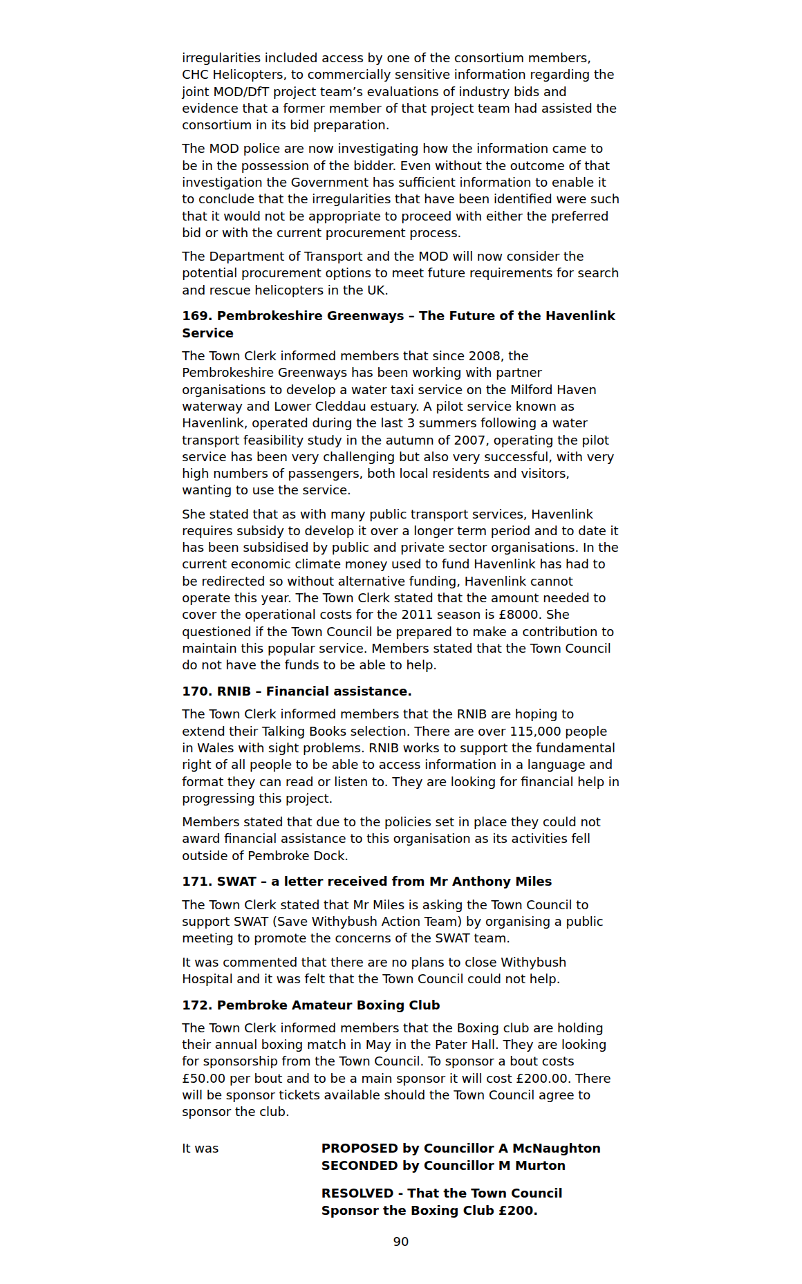irregularities included access by one of the consortium members, CHC Helicopters, to commercially sensitive information regarding the joint MOD/DfT project team’s evaluations of industry bids and evidence that a former member of that project team had assisted the consortium in its bid preparation.
The MOD police are now investigating how the information came to be in the possession of the bidder. Even without the outcome of that investigation the Government has sufficient information to enable it to conclude that the irregularities that have been identified were such that it would not be appropriate to proceed with either the preferred bid or with the current procurement process.
The Department of Transport and the MOD will now consider the potential procurement options to meet future requirements for search and rescue helicopters in the UK.
169. Pembrokeshire Greenways – The Future of the Havenlink Service
The Town Clerk informed members that since 2008, the Pembrokeshire Greenways has been working with partner organisations to develop a water taxi service on the Milford Haven waterway and Lower Cleddau estuary. A pilot service known as Havenlink, operated during the last 3 summers following a water transport feasibility study in the autumn of 2007, operating the pilot service has been very challenging but also very successful, with very high numbers of passengers, both local residents and visitors, wanting to use the service.
She stated that as with many public transport services, Havenlink requires subsidy to develop it over a longer term period and to date it has been subsidised by public and private sector organisations. In the current economic climate money used to fund Havenlink has had to be redirected so without alternative funding, Havenlink cannot operate this year. The Town Clerk stated that the amount needed to cover the operational costs for the 2011 season is £8000. She questioned if the Town Council be prepared to make a contribution to maintain this popular service. Members stated that the Town Council do not have the funds to be able to help.
170. RNIB – Financial assistance.
The Town Clerk informed members that the RNIB are hoping to extend their Talking Books selection. There are over 115,000 people in Wales with sight problems. RNIB works to support the fundamental right of all people to be able to access information in a language and format they can read or listen to. They are looking for financial help in progressing this project.
Members stated that due to the policies set in place they could not award financial assistance to this organisation as its activities fell outside of Pembroke Dock.
171. SWAT – a letter received from Mr Anthony Miles
The Town Clerk stated that Mr Miles is asking the Town Council to support SWAT (Save Withybush Action Team) by organising a public meeting to promote the concerns of the SWAT team.
It was commented that there are no plans to close Withybush Hospital and it was felt that the Town Council could not help.
172. Pembroke Amateur Boxing Club
The Town Clerk informed members that the Boxing club are holding their annual boxing match in May in the Pater Hall. They are looking for sponsorship from the Town Council. To sponsor a bout costs £50.00 per bout and to be a main sponsor it will cost £200.00. There will be sponsor tickets available should the Town Council agree to sponsor the club.
It was
PROPOSED by Councillor A McNaughton
SECONDED by Councillor M Murton
RESOLVED - That the Town Council Sponsor the Boxing Club £200.
90